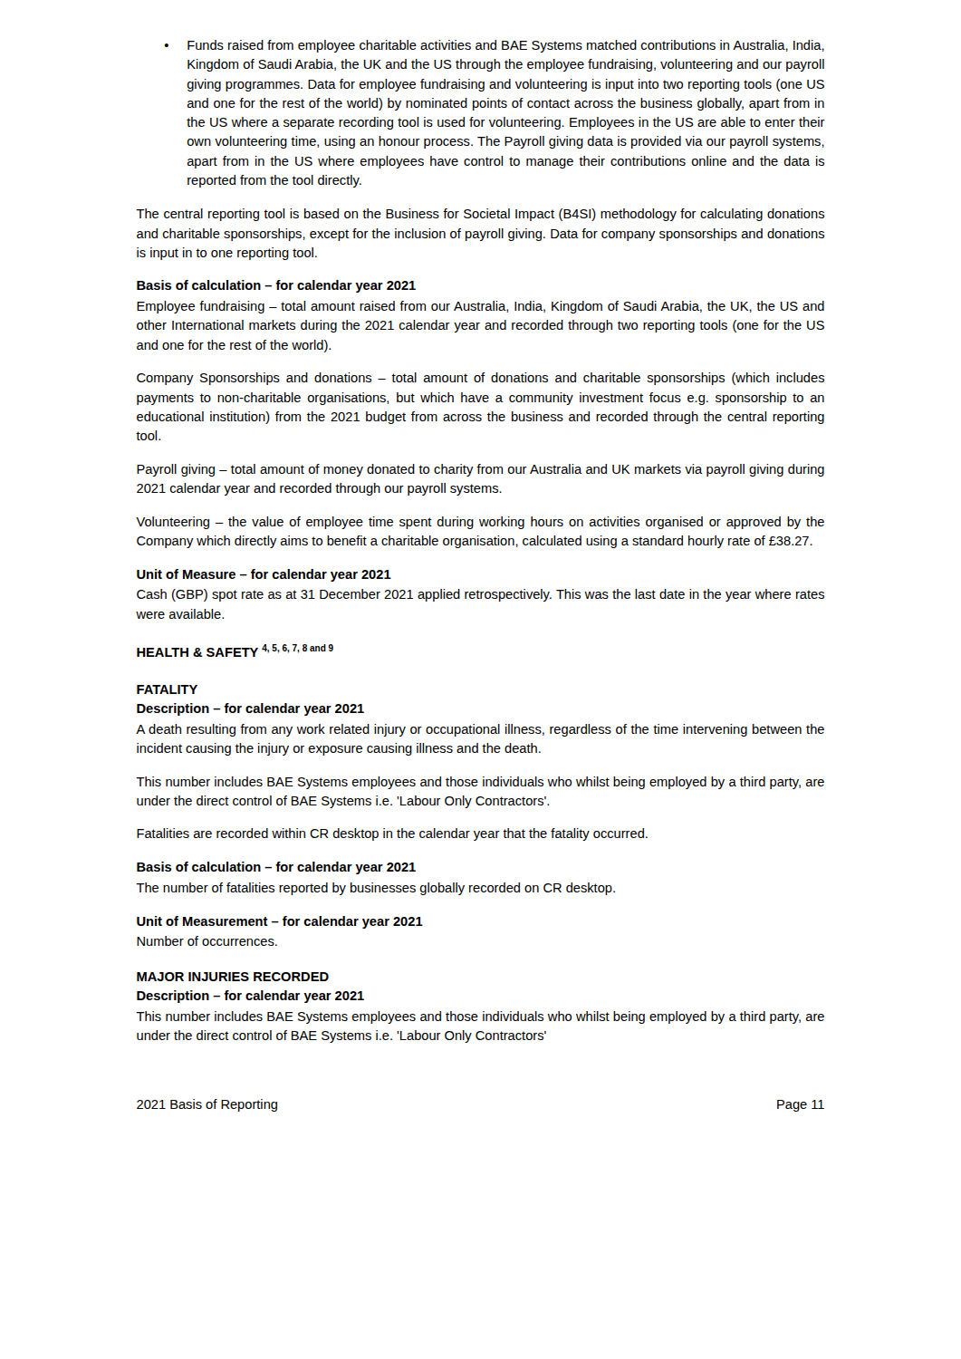Funds raised from employee charitable activities and BAE Systems matched contributions in Australia, India, Kingdom of Saudi Arabia, the UK and the US through the employee fundraising, volunteering and our payroll giving programmes. Data for employee fundraising and volunteering is input into two reporting tools (one US and one for the rest of the world) by nominated points of contact across the business globally, apart from in the US where a separate recording tool is used for volunteering. Employees in the US are able to enter their own volunteering time, using an honour process. The Payroll giving data is provided via our payroll systems, apart from in the US where employees have control to manage their contributions online and the data is reported from the tool directly.
The central reporting tool is based on the Business for Societal Impact (B4SI) methodology for calculating donations and charitable sponsorships, except for the inclusion of payroll giving. Data for company sponsorships and donations is input in to one reporting tool.
Basis of calculation – for calendar year 2021
Employee fundraising – total amount raised from our Australia, India, Kingdom of Saudi Arabia, the UK, the US and other International markets during the 2021 calendar year and recorded through two reporting tools (one for the US and one for the rest of the world).
Company Sponsorships and donations – total amount of donations and charitable sponsorships (which includes payments to non-charitable organisations, but which have a community investment focus e.g. sponsorship to an educational institution) from the 2021 budget from across the business and recorded through the central reporting tool.
Payroll giving – total amount of money donated to charity from our Australia and UK markets via payroll giving during 2021 calendar year and recorded through our payroll systems.
Volunteering – the value of employee time spent during working hours on activities organised or approved by the Company which directly aims to benefit a charitable organisation, calculated using a standard hourly rate of £38.27.
Unit of Measure – for calendar year 2021
Cash (GBP) spot rate as at 31 December 2021 applied retrospectively. This was the last date in the year where rates were available.
HEALTH & SAFETY 4, 5, 6, 7, 8 and 9
FATALITY
Description – for calendar year 2021
A death resulting from any work related injury or occupational illness, regardless of the time intervening between the incident causing the injury or exposure causing illness and the death.
This number includes BAE Systems employees and those individuals who whilst being employed by a third party, are under the direct control of BAE Systems i.e. 'Labour Only Contractors'.
Fatalities are recorded within CR desktop in the calendar year that the fatality occurred.
Basis of calculation – for calendar year 2021
The number of fatalities reported by businesses globally recorded on CR desktop.
Unit of Measurement – for calendar year 2021
Number of occurrences.
MAJOR INJURIES RECORDED
Description – for calendar year 2021
This number includes BAE Systems employees and those individuals who whilst being employed by a third party, are under the direct control of BAE Systems i.e. 'Labour Only Contractors'
2021 Basis of Reporting Page 11